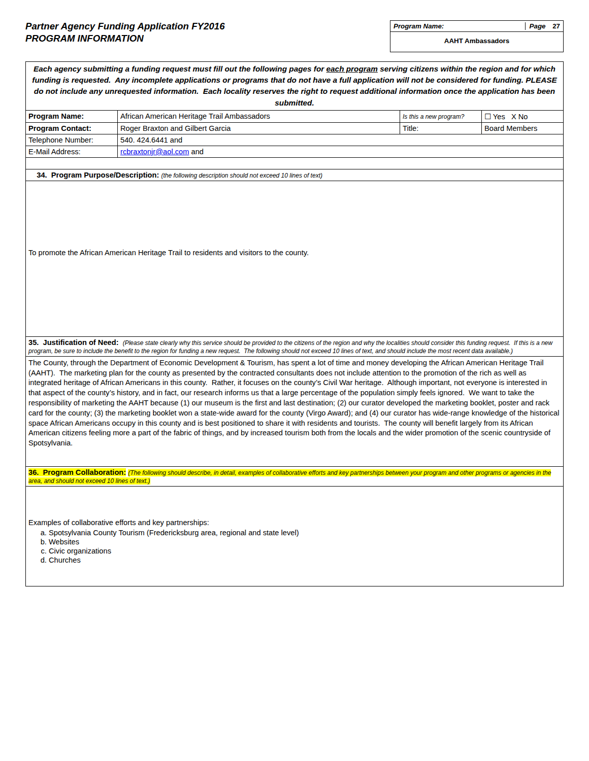Partner Agency Funding Application FY2016
PROGRAM INFORMATION
Program Name: Page 27
AAHT Ambassadors
| Each agency submitting a funding request must fill out the following pages for each program serving citizens within the region and for which funding is requested. Any incomplete applications or programs that do not have a full application will not be considered for funding. PLEASE do not include any unrequested information. Each locality reserves the right to request additional information once the application has been submitted. |
| Program Name: | African American Heritage Trail Ambassadors | Is this a new program? | ☐ Yes X No |
| Program Contact: | Roger Braxton and Gilbert Garcia | Title: | Board Members |
| Telephone Number: | 540. 424.6441 and |
| E-Mail Address: | rcbraxtonjr@aol.com and |
| 34. Program Purpose/Description: (the following description should not exceed 10 lines of text) |
| To promote the African American Heritage Trail to residents and visitors to the county. |
| 35. Justification of Need: (Please state clearly why this service should be provided to the citizens of the region and why the localities should consider this funding request. If this is a new program, be sure to include the benefit to the region for funding a new request. The following should not exceed 10 lines of text, and should include the most recent data available.) |
| The County, through the Department of Economic Development & Tourism, has spent a lot of time and money developing the African American Heritage Trail (AAHT). The marketing plan for the county as presented by the contracted consultants does not include attention to the promotion of the rich as well as integrated heritage of African Americans in this county. Rather, it focuses on the county’s Civil War heritage. Although important, not everyone is interested in that aspect of the county’s history, and in fact, our research informs us that a large percentage of the population simply feels ignored. We want to take the responsibility of marketing the AAHT because (1) our museum is the first and last destination; (2) our curator developed the marketing booklet, poster and rack card for the county; (3) the marketing booklet won a state-wide award for the county (Virgo Award); and (4) our curator has wide-range knowledge of the historical space African Americans occupy in this county and is best positioned to share it with residents and tourists. The county will benefit largely from its African American citizens feeling more a part of the fabric of things, and by increased tourism both from the locals and the wider promotion of the scenic countryside of Spotsylvania. |
| 36. Program Collaboration: (The following should describe, in detail, examples of collaborative efforts and key partnerships between your program and other programs or agencies in the area, and should not exceed 10 lines of text.) |
| Examples of collaborative efforts and key partnerships: Spotsylvania County Tourism (Fredericksburg area, regional and state level) Websites Civic organizations Churches |